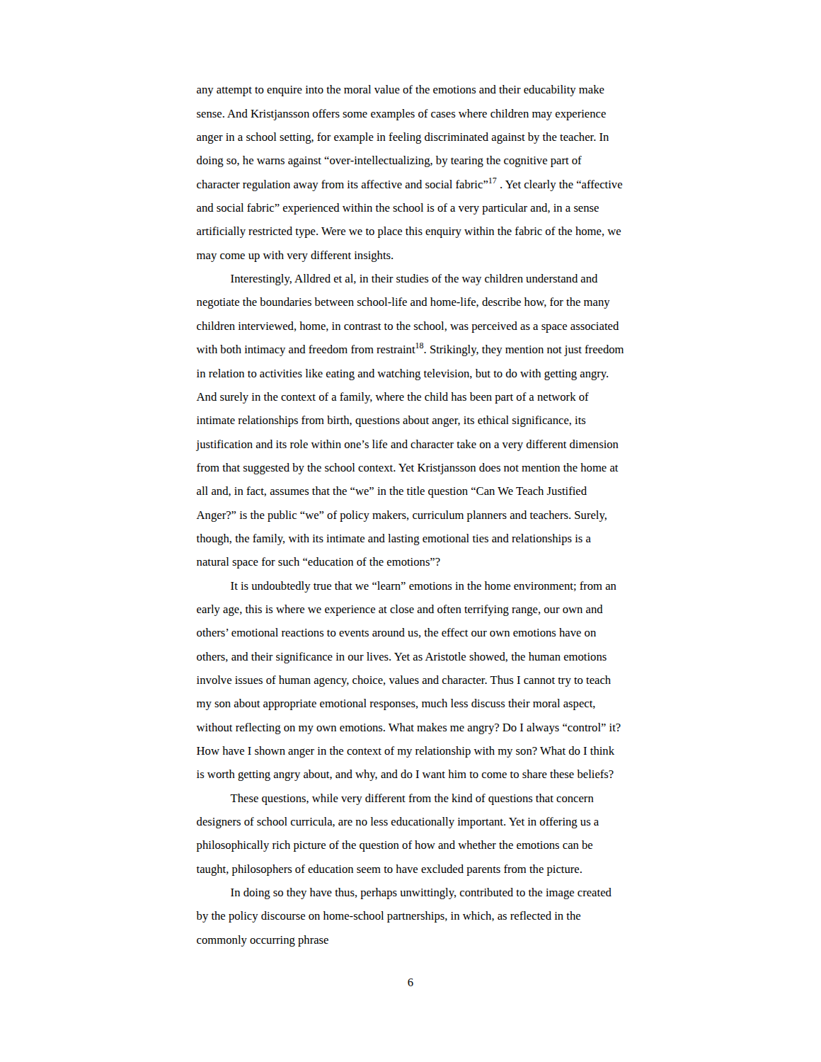any attempt to enquire into the moral value of the emotions and their educability make sense. And Kristjansson offers some examples of cases where children may experience anger in a school setting, for example in feeling discriminated against by the teacher. In doing so, he warns against “over-intellectualizing, by tearing the cognitive part of character regulation away from its affective and social fabric”17 . Yet clearly the “affective and social fabric” experienced within the school is of a very particular and, in a sense artificially restricted type. Were we to place this enquiry within the fabric of the home, we may come up with very different insights.
Interestingly, Alldred et al, in their studies of the way children understand and negotiate the boundaries between school-life and home-life, describe how, for the many children interviewed, home, in contrast to the school, was perceived as a space associated with both intimacy and freedom from restraint18. Strikingly, they mention not just freedom in relation to activities like eating and watching television, but to do with getting angry. And surely in the context of a family, where the child has been part of a network of intimate relationships from birth, questions about anger, its ethical significance, its justification and its role within one’s life and character take on a very different dimension from that suggested by the school context. Yet Kristjansson does not mention the home at all and, in fact, assumes that the “we” in the title question “Can We Teach Justified Anger?” is the public “we” of policy makers, curriculum planners and teachers. Surely, though, the family, with its intimate and lasting emotional ties and relationships is a natural space for such “education of the emotions”?
It is undoubtedly true that we “learn” emotions in the home environment; from an early age, this is where we experience at close and often terrifying range, our own and others’ emotional reactions to events around us, the effect our own emotions have on others, and their significance in our lives. Yet as Aristotle showed, the human emotions involve issues of human agency, choice, values and character. Thus I cannot try to teach my son about appropriate emotional responses, much less discuss their moral aspect, without reflecting on my own emotions. What makes me angry? Do I always “control” it? How have I shown anger in the context of my relationship with my son? What do I think is worth getting angry about, and why, and do I want him to come to share these beliefs?
These questions, while very different from the kind of questions that concern designers of school curricula, are no less educationally important. Yet in offering us a philosophically rich picture of the question of how and whether the emotions can be taught, philosophers of education seem to have excluded parents from the picture.
In doing so they have thus, perhaps unwittingly, contributed to the image created by the policy discourse on home-school partnerships, in which, as reflected in the commonly occurring phrase
6